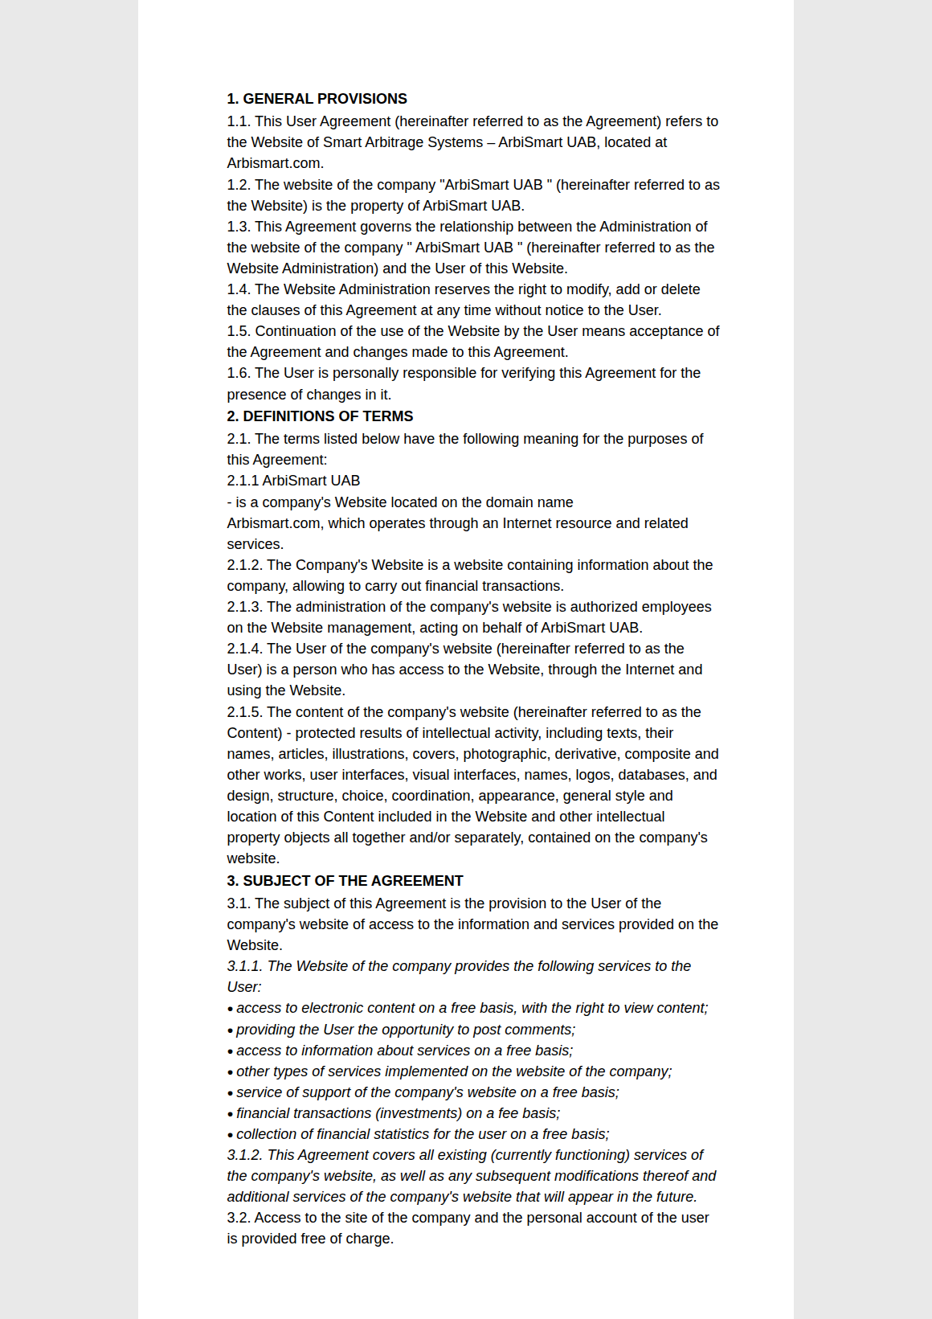1. GENERAL PROVISIONS
1.1. This User Agreement (hereinafter referred to as the Agreement) refers to the Website of Smart Arbitrage Systems – ArbiSmart UAB, located at Arbismart.com.
1.2. The website of the company "ArbiSmart UAB " (hereinafter referred to as the Website) is the property of ArbiSmart UAB.
1.3. This Agreement governs the relationship between the Administration of the website of the company " ArbiSmart UAB " (hereinafter referred to as the Website Administration) and the User of this Website.
1.4. The Website Administration reserves the right to modify, add or delete the clauses of this Agreement at any time without notice to the User.
1.5. Continuation of the use of the Website by the User means acceptance of the Agreement and changes made to this Agreement.
1.6. The User is personally responsible for verifying this Agreement for the presence of changes in it.
2. DEFINITIONS OF TERMS
2.1. The terms listed below have the following meaning for the purposes of this Agreement:
2.1.1 ArbiSmart UAB
- is a company's Website located on the domain name
Arbismart.com, which operates through an Internet resource and related services.
2.1.2. The Company's Website is a website containing information about the company, allowing to carry out financial transactions.
2.1.3. The administration of the company's website is authorized employees on the Website management, acting on behalf of ArbiSmart UAB.
2.1.4. The User of the company's website (hereinafter referred to as the User) is a person who has access to the Website, through the Internet and using the Website.
2.1.5. The content of the company's website (hereinafter referred to as the Content) - protected results of intellectual activity, including texts, their names, articles, illustrations, covers, photographic, derivative, composite and other works, user interfaces, visual interfaces, names, logos, databases, and design, structure, choice, coordination, appearance, general style and location of this Content included in the Website and other intellectual property objects all together and/or separately, contained on the company's website.
3. SUBJECT OF THE AGREEMENT
3.1. The subject of this Agreement is the provision to the User of the company's website of access to the information and services provided on the Website.
3.1.1. The Website of the company provides the following services to the User:
access to electronic content on a free basis, with the right to view content;
providing the User the opportunity to post comments;
access to information about services on a free basis;
other types of services implemented on the website of the company;
service of support of the company's website on a free basis;
financial transactions (investments) on a fee basis;
collection of financial statistics for the user on a free basis;
3.1.2. This Agreement covers all existing (currently functioning) services of the company's website, as well as any subsequent modifications thereof and additional services of the company's website that will appear in the future.
3.2. Access to the site of the company and the personal account of the user is provided free of charge.